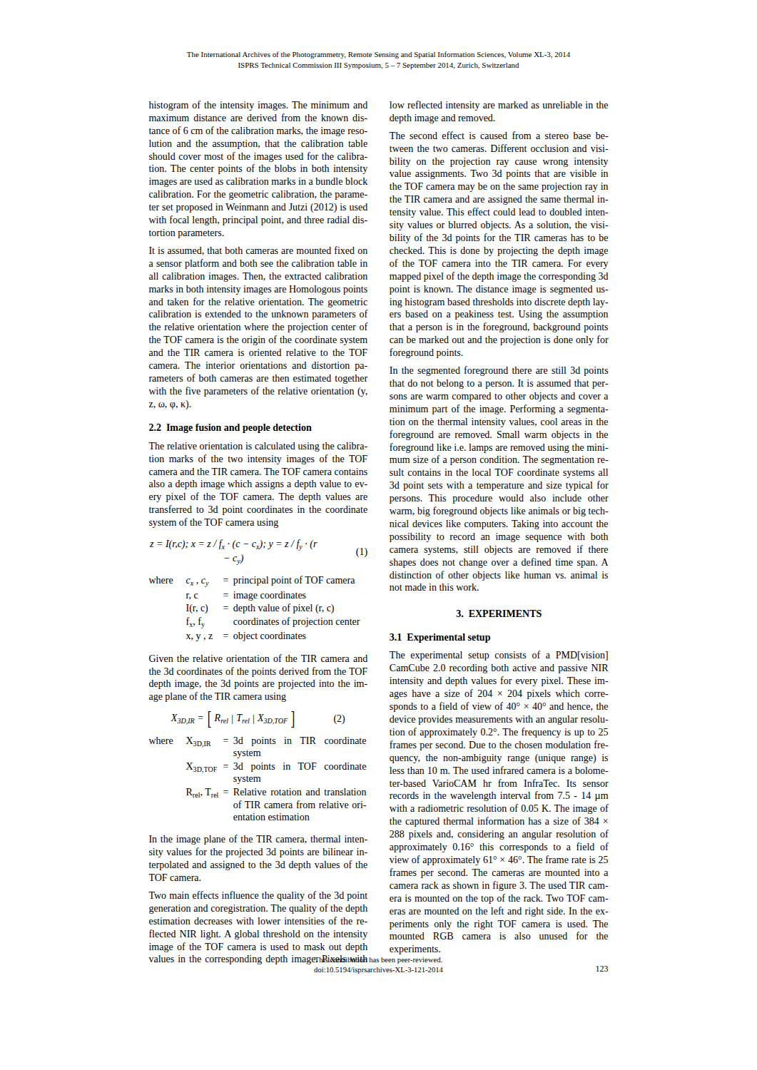The International Archives of the Photogrammetry, Remote Sensing and Spatial Information Sciences, Volume XL-3, 2014
ISPRS Technical Commission III Symposium, 5 – 7 September 2014, Zurich, Switzerland
histogram of the intensity images. The minimum and maximum distance are derived from the known distance of 6 cm of the calibration marks, the image resolution and the assumption, that the calibration table should cover most of the images used for the calibration. The center points of the blobs in both intensity images are used as calibration marks in a bundle block calibration. For the geometric calibration, the parameter set proposed in Weinmann and Jutzi (2012) is used with focal length, principal point, and three radial distortion parameters.
It is assumed, that both cameras are mounted fixed on a sensor platform and both see the calibration table in all calibration images. Then, the extracted calibration marks in both intensity images are Homologous points and taken for the relative orientation. The geometric calibration is extended to the unknown parameters of the relative orientation where the projection center of the TOF camera is the origin of the coordinate system and the TIR camera is oriented relative to the TOF camera. The interior orientations and distortion parameters of both cameras are then estimated together with the five parameters of the relative orientation (y, z, ω, φ, κ).
2.2 Image fusion and people detection
The relative orientation is calculated using the calibration marks of the two intensity images of the TOF camera and the TIR camera. The TOF camera contains also a depth image which assigns a depth value to every pixel of the TOF camera. The depth values are transferred to 3d point coordinates in the coordinate system of the TOF camera using
z = I(r,c); x = z / fx · (c − cx); y = z / fy · (r − cy) (1)
| where | c x , c y | = | principal point of TOF camera |
| | r, c | = | image coordinates |
| | I(r, c) | = | depth value of pixel (r, c) |
| | f x , f y | | coordinates of projection center |
| | x, y , z | = | object coordinates |
Given the relative orientation of the TIR camera and the 3d coordinates of the points derived from the TOF depth image, the 3d points are projected into the image plane of the TIR camera using
X3D,IR = [ Rrel | Trel | X3D,TOF ] (2)
| where | X 3D,IR | = | 3d points in TIR coordinate system |
| | X 3D,TOF | = | 3d points in TOF coordinate system |
| | R rel , T rel | = | Relative rotation and translation of TIR camera from relative orientation estimation |
In the image plane of the TIR camera, thermal intensity values for the projected 3d points are bilinear interpolated and assigned to the 3d depth values of the TOF camera.
Two main effects influence the quality of the 3d point generation and coregistration. The quality of the depth estimation decreases with lower intensities of the reflected NIR light. A global threshold on the intensity image of the TOF camera is used to mask out depth values in the corresponding depth image. Pixels with low reflected intensity are marked as unreliable in the depth image and removed.
The second effect is caused from a stereo base between the two cameras. Different occlusion and visibility on the projection ray cause wrong intensity value assignments. Two 3d points that are visible in the TOF camera may be on the same projection ray in the TIR camera and are assigned the same thermal intensity value. This effect could lead to doubled intensity values or blurred objects. As a solution, the visibility of the 3d points for the TIR cameras has to be checked. This is done by projecting the depth image of the TOF camera into the TIR camera. For every mapped pixel of the depth image the corresponding 3d point is known. The distance image is segmented using histogram based thresholds into discrete depth layers based on a peakiness test. Using the assumption that a person is in the foreground, background points can be marked out and the projection is done only for foreground points.
In the segmented foreground there are still 3d points that do not belong to a person. It is assumed that persons are warm compared to other objects and cover a minimum part of the image. Performing a segmentation on the thermal intensity values, cool areas in the foreground are removed. Small warm objects in the foreground like i.e. lamps are removed using the minimum size of a person condition. The segmentation result contains in the local TOF coordinate systems all 3d point sets with a temperature and size typical for persons. This procedure would also include other warm, big foreground objects like animals or big technical devices like computers. Taking into account the possibility to record an image sequence with both camera systems, still objects are removed if there shapes does not change over a defined time span. A distinction of other objects like human vs. animal is not made in this work.
3. EXPERIMENTS
3.1 Experimental setup
The experimental setup consists of a PMD[vision] CamCube 2.0 recording both active and passive NIR intensity and depth values for every pixel. These images have a size of 204 × 204 pixels which corresponds to a field of view of 40° × 40° and hence, the device provides measurements with an angular resolution of approximately 0.2°. The frequency is up to 25 frames per second. Due to the chosen modulation frequency, the non-ambiguity range (unique range) is less than 10 m. The used infrared camera is a bolometer-based VarioCAM hr from InfraTec. Its sensor records in the wavelength interval from 7.5 - 14 µm with a radiometric resolution of 0.05 K. The image of the captured thermal information has a size of 384 × 288 pixels and, considering an angular resolution of approximately 0.16° this corresponds to a field of view of approximately 61° × 46°. The frame rate is 25 frames per second. The cameras are mounted into a camera rack as shown in figure 3. The used TIR camera is mounted on the top of the rack. Two TOF cameras are mounted on the left and right side. In the experiments only the right TOF camera is used. The mounted RGB camera is also unused for the experiments.
This contribution has been peer-reviewed.
doi:10.5194/isprsarchives-XL-3-121-2014
123